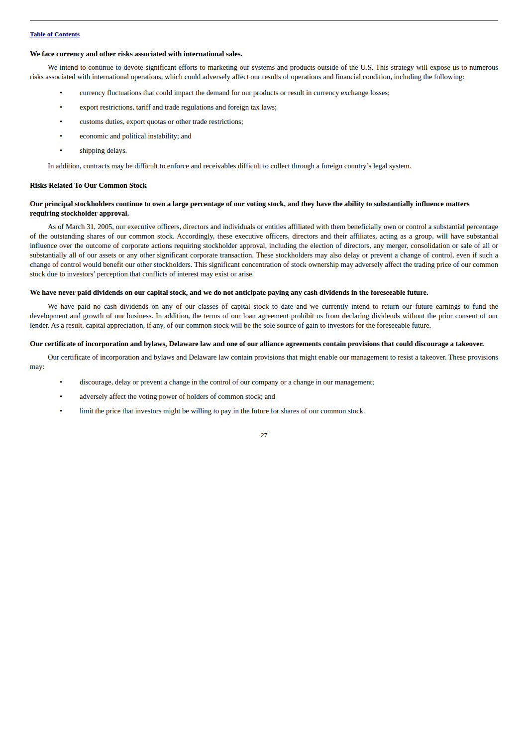Table of Contents
We face currency and other risks associated with international sales.
We intend to continue to devote significant efforts to marketing our systems and products outside of the U.S. This strategy will expose us to numerous risks associated with international operations, which could adversely affect our results of operations and financial condition, including the following:
currency fluctuations that could impact the demand for our products or result in currency exchange losses;
export restrictions, tariff and trade regulations and foreign tax laws;
customs duties, export quotas or other trade restrictions;
economic and political instability; and
shipping delays.
In addition, contracts may be difficult to enforce and receivables difficult to collect through a foreign country’s legal system.
Risks Related To Our Common Stock
Our principal stockholders continue to own a large percentage of our voting stock, and they have the ability to substantially influence matters requiring stockholder approval.
As of March 31, 2005, our executive officers, directors and individuals or entities affiliated with them beneficially own or control a substantial percentage of the outstanding shares of our common stock. Accordingly, these executive officers, directors and their affiliates, acting as a group, will have substantial influence over the outcome of corporate actions requiring stockholder approval, including the election of directors, any merger, consolidation or sale of all or substantially all of our assets or any other significant corporate transaction. These stockholders may also delay or prevent a change of control, even if such a change of control would benefit our other stockholders. This significant concentration of stock ownership may adversely affect the trading price of our common stock due to investors’ perception that conflicts of interest may exist or arise.
We have never paid dividends on our capital stock, and we do not anticipate paying any cash dividends in the foreseeable future.
We have paid no cash dividends on any of our classes of capital stock to date and we currently intend to return our future earnings to fund the development and growth of our business. In addition, the terms of our loan agreement prohibit us from declaring dividends without the prior consent of our lender. As a result, capital appreciation, if any, of our common stock will be the sole source of gain to investors for the foreseeable future.
Our certificate of incorporation and bylaws, Delaware law and one of our alliance agreements contain provisions that could discourage a takeover.
Our certificate of incorporation and bylaws and Delaware law contain provisions that might enable our management to resist a takeover. These provisions may:
discourage, delay or prevent a change in the control of our company or a change in our management;
adversely affect the voting power of holders of common stock; and
limit the price that investors might be willing to pay in the future for shares of our common stock.
27